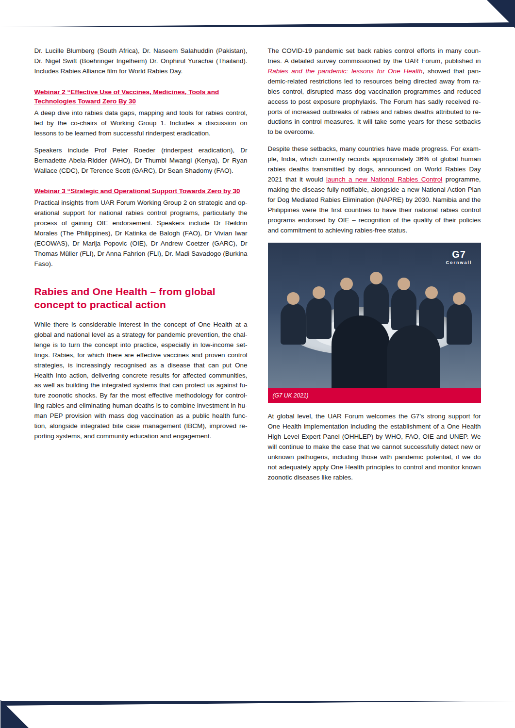Dr. Lucille Blumberg (South Africa), Dr. Naseem Salahuddin (Pakistan), Dr. Nigel Swift (Boehringer Ingelheim) Dr. Onphirul Yurachai (Thailand). Includes Rabies Alliance film for World Rabies Day.
Webinar 2 “Effective Use of Vaccines, Medicines, Tools and Technologies Toward Zero By 30
A deep dive into rabies data gaps, mapping and tools for rabies control, led by the co-chairs of Working Group 1. Includes a discussion on lessons to be learned from successful rinderpest eradication.
Speakers include Prof Peter Roeder (rinderpest eradication), Dr Bernadette Abela-Ridder (WHO), Dr Thumbi Mwangi (Kenya), Dr Ryan Wallace (CDC), Dr Terence Scott (GARC), Dr Sean Shadomy (FAO).
Webinar 3 “Strategic and Operational Support Towards Zero by 30
Practical insights from UAR Forum Working Group 2 on strategic and operational support for national rabies control programs, particularly the process of gaining OIE endorsement. Speakers include Dr Reildrin Morales (The Philippines), Dr Katinka de Balogh (FAO), Dr Vivian Iwar (ECOWAS), Dr Marija Popovic (OIE), Dr Andrew Coetzer (GARC), Dr Thomas Müller (FLI), Dr Anna Fahrion (FLI), Dr. Madi Savadogo (Burkina Faso).
Rabies and One Health – from global concept to practical action
While there is considerable interest in the concept of One Health at a global and national level as a strategy for pandemic prevention, the challenge is to turn the concept into practice, especially in low-income settings. Rabies, for which there are effective vaccines and proven control strategies, is increasingly recognised as a disease that can put One Health into action, delivering concrete results for affected communities, as well as building the integrated systems that can protect us against future zoonotic shocks. By far the most effective methodology for controlling rabies and eliminating human deaths is to combine investment in human PEP provision with mass dog vaccination as a public health function, alongside integrated bite case management (IBCM), improved reporting systems, and community education and engagement.
The COVID-19 pandemic set back rabies control efforts in many countries. A detailed survey commissioned by the UAR Forum, published in Rabies and the pandemic: lessons for One Health, showed that pandemic-related restrictions led to resources being directed away from rabies control, disrupted mass dog vaccination programmes and reduced access to post exposure prophylaxis. The Forum has sadly received reports of increased outbreaks of rabies and rabies deaths attributed to reductions in control measures. It will take some years for these setbacks to be overcome.
Despite these setbacks, many countries have made progress. For example, India, which currently records approximately 36% of global human rabies deaths transmitted by dogs, announced on World Rabies Day 2021 that it would launch a new National Rabies Control programme, making the disease fully notifiable, alongside a new National Action Plan for Dog Mediated Rabies Elimination (NAPRE) by 2030. Namibia and the Philippines were the first countries to have their national rabies control programs endorsed by OIE – recognition of the quality of their policies and commitment to achieving rabies-free status.
G7Cornwall
(G7 UK 2021)
At global level, the UAR Forum welcomes the G7’s strong support for One Health implementation including the establishment of a One Health High Level Expert Panel (OHHLEP) by WHO, FAO, OIE and UNEP. We will continue to make the case that we cannot successfully detect new or unknown pathogens, including those with pandemic potential, if we do not adequately apply One Health principles to control and monitor known zoonotic diseases like rabies.